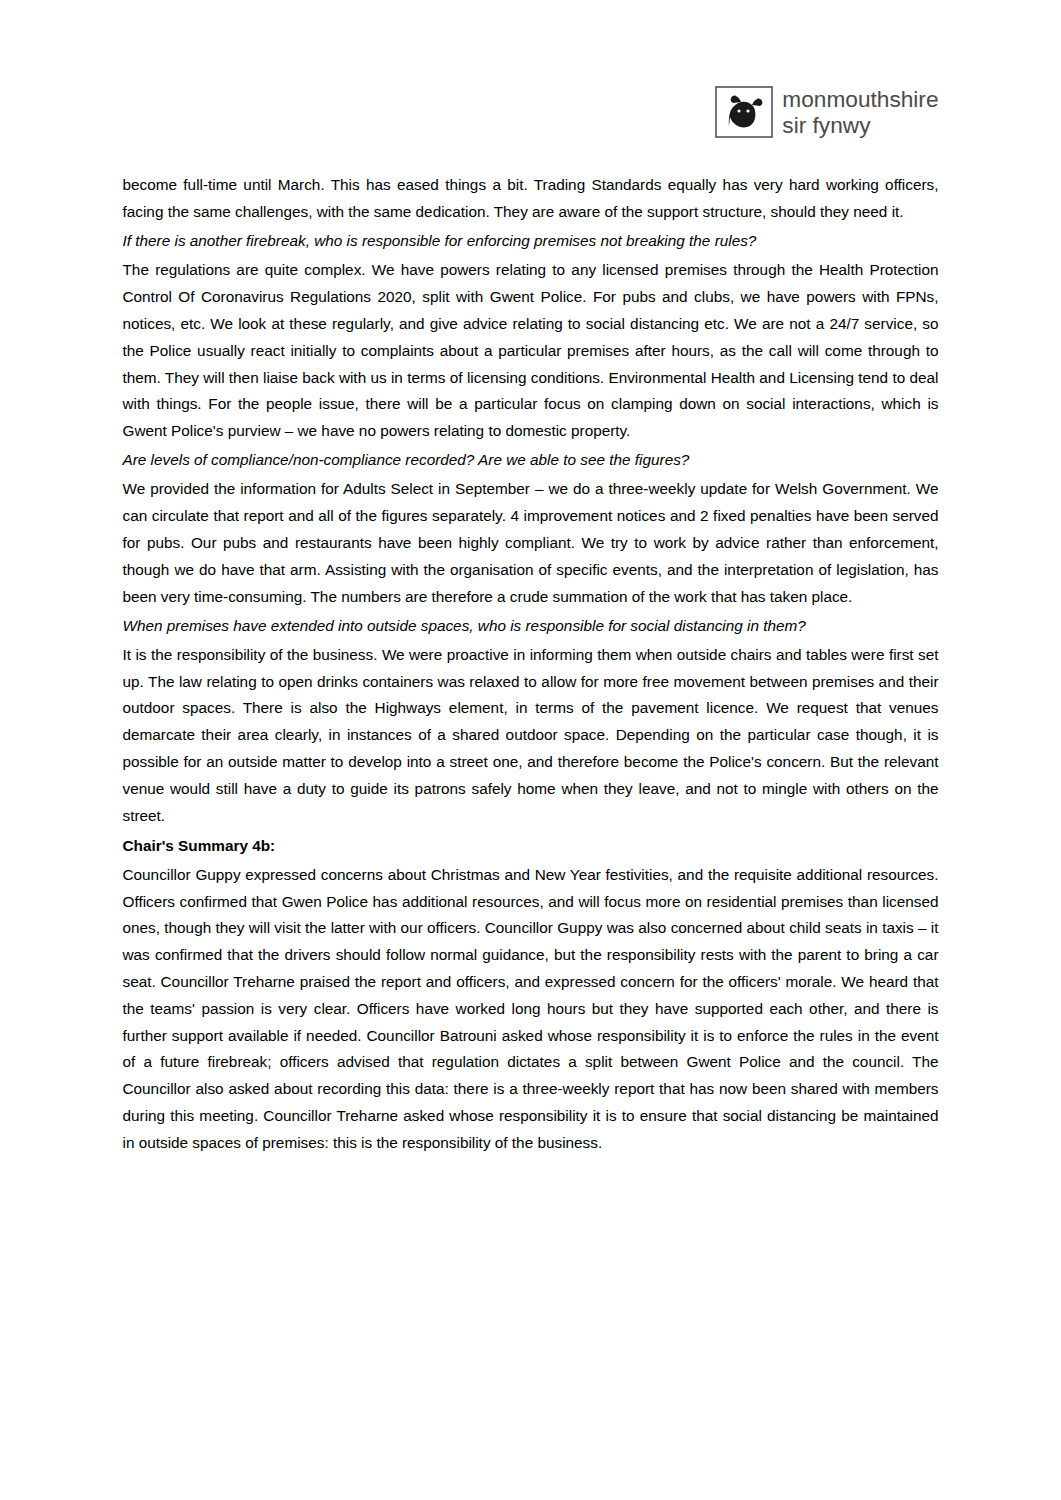monmouthshire sir fynwy
become full-time until March. This has eased things a bit. Trading Standards equally has very hard working officers, facing the same challenges, with the same dedication. They are aware of the support structure, should they need it.
If there is another firebreak, who is responsible for enforcing premises not breaking the rules?
The regulations are quite complex. We have powers relating to any licensed premises through the Health Protection Control Of Coronavirus Regulations 2020, split with Gwent Police. For pubs and clubs, we have powers with FPNs, notices, etc. We look at these regularly, and give advice relating to social distancing etc. We are not a 24/7 service, so the Police usually react initially to complaints about a particular premises after hours, as the call will come through to them. They will then liaise back with us in terms of licensing conditions. Environmental Health and Licensing tend to deal with things. For the people issue, there will be a particular focus on clamping down on social interactions, which is Gwent Police's purview – we have no powers relating to domestic property.
Are levels of compliance/non-compliance recorded? Are we able to see the figures?
We provided the information for Adults Select in September – we do a three-weekly update for Welsh Government. We can circulate that report and all of the figures separately. 4 improvement notices and 2 fixed penalties have been served for pubs. Our pubs and restaurants have been highly compliant. We try to work by advice rather than enforcement, though we do have that arm. Assisting with the organisation of specific events, and the interpretation of legislation, has been very time-consuming. The numbers are therefore a crude summation of the work that has taken place.
When premises have extended into outside spaces, who is responsible for social distancing in them?
It is the responsibility of the business. We were proactive in informing them when outside chairs and tables were first set up. The law relating to open drinks containers was relaxed to allow for more free movement between premises and their outdoor spaces. There is also the Highways element, in terms of the pavement licence. We request that venues demarcate their area clearly, in instances of a shared outdoor space. Depending on the particular case though, it is possible for an outside matter to develop into a street one, and therefore become the Police's concern. But the relevant venue would still have a duty to guide its patrons safely home when they leave, and not to mingle with others on the street.
Chair's Summary 4b:
Councillor Guppy expressed concerns about Christmas and New Year festivities, and the requisite additional resources. Officers confirmed that Gwen Police has additional resources, and will focus more on residential premises than licensed ones, though they will visit the latter with our officers. Councillor Guppy was also concerned about child seats in taxis – it was confirmed that the drivers should follow normal guidance, but the responsibility rests with the parent to bring a car seat. Councillor Treharne praised the report and officers, and expressed concern for the officers' morale. We heard that the teams' passion is very clear. Officers have worked long hours but they have supported each other, and there is further support available if needed. Councillor Batrouni asked whose responsibility it is to enforce the rules in the event of a future firebreak; officers advised that regulation dictates a split between Gwent Police and the council. The Councillor also asked about recording this data: there is a three-weekly report that has now been shared with members during this meeting. Councillor Treharne asked whose responsibility it is to ensure that social distancing be maintained in outside spaces of premises: this is the responsibility of the business.